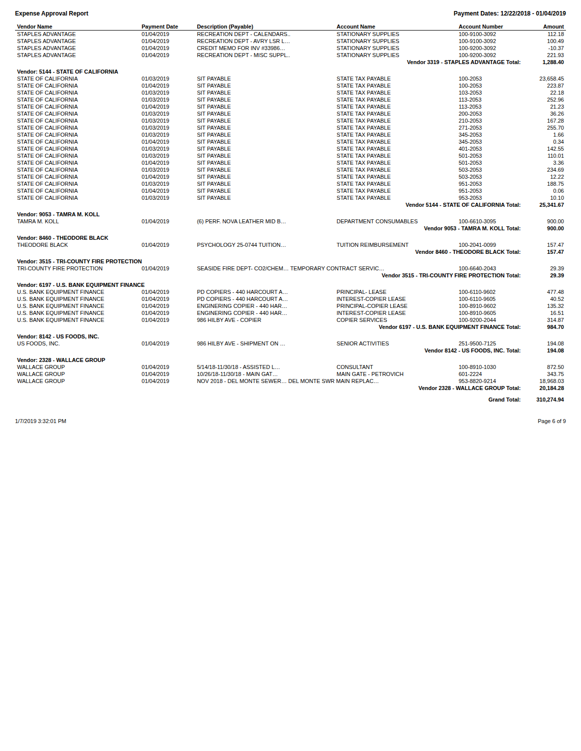Expense Approval Report Payment Dates: 12/22/2018 - 01/04/2019
| Vendor Name | Payment Date | Description (Payable) | Account Name | Account Number | Amount |
| --- | --- | --- | --- | --- | --- |
| STAPLES ADVANTAGE | 01/04/2019 | RECREATION DEPT - CALENDARS.. | STATIONARY SUPPLIES | 100-9100-3092 | 112.18 |
| STAPLES ADVANTAGE | 01/04/2019 | RECREATION DEPT - AVRY LSR L… | STATIONARY SUPPLIES | 100-9100-3092 | 100.49 |
| STAPLES ADVANTAGE | 01/04/2019 | CREDIT MEMO FOR INV #33986… | STATIONARY SUPPLIES | 100-9200-3092 | -10.37 |
| STAPLES ADVANTAGE | 01/04/2019 | RECREATION DEPT - MISC SUPPL.. | STATIONARY SUPPLIES | 100-9200-3092 | 221.93 |
| Vendor 3319 - STAPLES ADVANTAGE Total: | 1,288.40 |
| Vendor: 5144 - STATE OF CALIFORNIA |
| STATE OF CALIFORNIA | 01/03/2019 | SIT PAYABLE | STATE TAX PAYABLE | 100-2053 | 23,658.45 |
| STATE OF CALIFORNIA | 01/04/2019 | SIT PAYABLE | STATE TAX PAYABLE | 100-2053 | 223.87 |
| STATE OF CALIFORNIA | 01/03/2019 | SIT PAYABLE | STATE TAX PAYABLE | 103-2053 | 22.18 |
| STATE OF CALIFORNIA | 01/03/2019 | SIT PAYABLE | STATE TAX PAYABLE | 113-2053 | 252.96 |
| STATE OF CALIFORNIA | 01/04/2019 | SIT PAYABLE | STATE TAX PAYABLE | 113-2053 | 21.23 |
| STATE OF CALIFORNIA | 01/03/2019 | SIT PAYABLE | STATE TAX PAYABLE | 200-2053 | 36.26 |
| STATE OF CALIFORNIA | 01/03/2019 | SIT PAYABLE | STATE TAX PAYABLE | 210-2053 | 167.28 |
| STATE OF CALIFORNIA | 01/03/2019 | SIT PAYABLE | STATE TAX PAYABLE | 271-2053 | 255.70 |
| STATE OF CALIFORNIA | 01/03/2019 | SIT PAYABLE | STATE TAX PAYABLE | 345-2053 | 1.66 |
| STATE OF CALIFORNIA | 01/04/2019 | SIT PAYABLE | STATE TAX PAYABLE | 345-2053 | 0.34 |
| STATE OF CALIFORNIA | 01/03/2019 | SIT PAYABLE | STATE TAX PAYABLE | 401-2053 | 142.55 |
| STATE OF CALIFORNIA | 01/03/2019 | SIT PAYABLE | STATE TAX PAYABLE | 501-2053 | 110.01 |
| STATE OF CALIFORNIA | 01/04/2019 | SIT PAYABLE | STATE TAX PAYABLE | 501-2053 | 3.36 |
| STATE OF CALIFORNIA | 01/03/2019 | SIT PAYABLE | STATE TAX PAYABLE | 503-2053 | 234.69 |
| STATE OF CALIFORNIA | 01/04/2019 | SIT PAYABLE | STATE TAX PAYABLE | 503-2053 | 12.22 |
| STATE OF CALIFORNIA | 01/03/2019 | SIT PAYABLE | STATE TAX PAYABLE | 951-2053 | 188.75 |
| STATE OF CALIFORNIA | 01/04/2019 | SIT PAYABLE | STATE TAX PAYABLE | 951-2053 | 0.06 |
| STATE OF CALIFORNIA | 01/03/2019 | SIT PAYABLE | STATE TAX PAYABLE | 953-2053 | 10.10 |
| Vendor 5144 - STATE OF CALIFORNIA Total: | 25,341.67 |
| Vendor: 9053 - TAMRA M. KOLL |
| TAMRA M. KOLL | 01/04/2019 | (6) PERF. NOVA LEATHER MID B… | DEPARTMENT CONSUMABLES | 100-6610-3095 | 900.00 |
| Vendor 9053 - TAMRA M. KOLL Total: | 900.00 |
| Vendor: 8460 - THEODORE BLACK |
| THEODORE BLACK | 01/04/2019 | PSYCHOLOGY 25-0744 TUITION… | TUITION REIMBURSEMENT | 100-2041-0099 | 157.47 |
| Vendor 8460 - THEODORE BLACK Total: | 157.47 |
| Vendor: 3515 - TRI-COUNTY FIRE PROTECTION |
| TRI-COUNTY FIRE PROTECTION | 01/04/2019 | SEASIDE FIRE DEPT- CO2/CHEM… TEMPORARY CONTRACT SERVIC… | 100-6640-2043 | 29.39 |
| Vendor 3515 - TRI-COUNTY FIRE PROTECTION Total: | 29.39 |
| Vendor: 6197 - U.S. BANK EQUIPMENT FINANCE |
| U.S. BANK EQUIPMENT FINANCE | 01/04/2019 | PD COPIERS - 440 HARCOURT A… | PRINCIPAL- LEASE | 100-6110-9602 | 477.48 |
| U.S. BANK EQUIPMENT FINANCE | 01/04/2019 | PD COPIERS - 440 HARCOURT A… | INTEREST-COPIER LEASE | 100-6110-9605 | 40.52 |
| U.S. BANK EQUIPMENT FINANCE | 01/04/2019 | ENGINERING COPIER - 440 HAR… | PRINCIPAL-COPIER LEASE | 100-8910-9602 | 135.32 |
| U.S. BANK EQUIPMENT FINANCE | 01/04/2019 | ENGINERING COPIER - 440 HAR… | INTEREST-COPIER LEASE | 100-8910-9605 | 16.51 |
| U.S. BANK EQUIPMENT FINANCE | 01/04/2019 | 986 HILBY AVE - COPIER | COPIER SERVICES | 100-9200-2044 | 314.87 |
| Vendor 6197 - U.S. BANK EQUIPMENT FINANCE Total: | 984.70 |
| Vendor: 8142 - US FOODS, INC. |
| US FOODS, INC. | 01/04/2019 | 986 HILBY AVE - SHIPMENT ON … | SENIOR ACTIVITIES | 251-9500-7125 | 194.08 |
| Vendor 8142 - US FOODS, INC. Total: | 194.08 |
| Vendor: 2328 - WALLACE GROUP |
| WALLACE GROUP | 01/04/2019 | 5/14/18-11/30/18 - ASSISTED L… | CONSULTANT | 100-8910-1030 | 872.50 |
| WALLACE GROUP | 01/04/2019 | 10/26/18-11/30/18 - MAIN GAT… | MAIN GATE - PETROVICH | 601-2224 | 343.75 |
| WALLACE GROUP | 01/04/2019 | NOV 2018 - DEL MONTE SEWER… DEL MONTE SWR MAIN REPLAC… | 953-8820-9214 | 18,968.03 |
| Vendor 2328 - WALLACE GROUP Total: | 20,184.28 |
| Grand Total: | 310,274.94 |
1/7/2019 3:32:01 PM Page 6 of 9